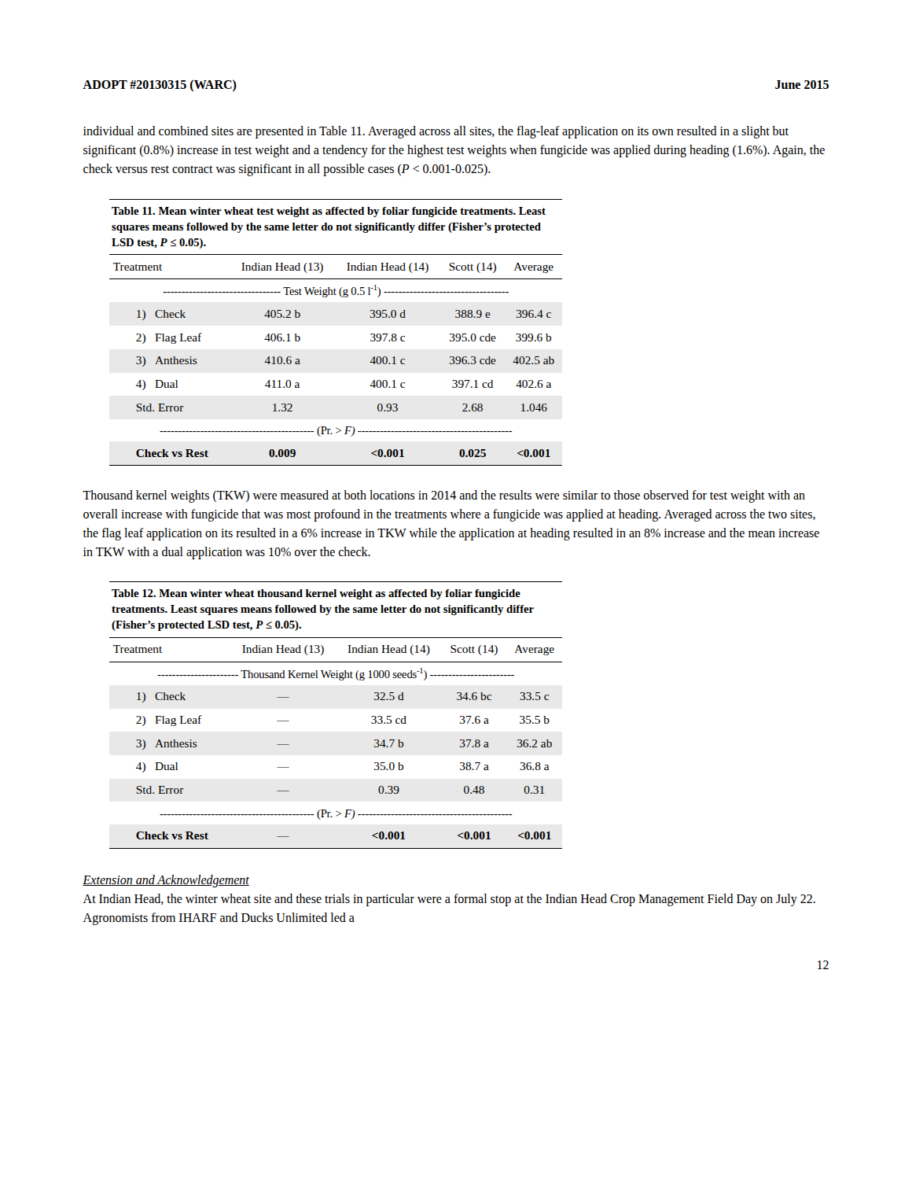ADOPT #20130315 (WARC) June 2015
individual and combined sites are presented in Table 11. Averaged across all sites, the flag-leaf application on its own resulted in a slight but significant (0.8%) increase in test weight and a tendency for the highest test weights when fungicide was applied during heading (1.6%). Again, the check versus rest contract was significant in all possible cases (P < 0.001-0.025).
Table 11. Mean winter wheat test weight as affected by foliar fungicide treatments. Least squares means followed by the same letter do not significantly differ (Fisher’s protected LSD test, P ≤ 0.05).
| Treatment | Indian Head (13) | Indian Head (14) | Scott (14) | Average |
| --- | --- | --- | --- | --- |
| -------------------------------- Test Weight (g 0.5 l -1 ) ---------------------------------- |
| 1) Check | 405.2 b | 395.0 d | 388.9 e | 396.4 c |
| 2) Flag Leaf | 406.1 b | 397.8 c | 395.0 cde | 399.6 b |
| 3) Anthesis | 410.6 a | 400.1 c | 396.3 cde | 402.5 ab |
| 4) Dual | 411.0 a | 400.1 c | 397.1 cd | 402.6 a |
| Std. Error | 1.32 | 0.93 | 2.68 | 1.046 |
| ------------------------------------------ (Pr. > F) ------------------------------------------ |
| Check vs Rest | 0.009 | <0.001 | 0.025 | <0.001 |
Thousand kernel weights (TKW) were measured at both locations in 2014 and the results were similar to those observed for test weight with an overall increase with fungicide that was most profound in the treatments where a fungicide was applied at heading. Averaged across the two sites, the flag leaf application on its resulted in a 6% increase in TKW while the application at heading resulted in an 8% increase and the mean increase in TKW with a dual application was 10% over the check.
Table 12. Mean winter wheat thousand kernel weight as affected by foliar fungicide treatments. Least squares means followed by the same letter do not significantly differ (Fisher’s protected LSD test, P ≤ 0.05).
| Treatment | Indian Head (13) | Indian Head (14) | Scott (14) | Average |
| --- | --- | --- | --- | --- |
| ---------------------- Thousand Kernel Weight (g 1000 seeds -1 ) ----------------------- |
| 1) Check | — | 32.5 d | 34.6 bc | 33.5 c |
| 2) Flag Leaf | — | 33.5 cd | 37.6 a | 35.5 b |
| 3) Anthesis | — | 34.7 b | 37.8 a | 36.2 ab |
| 4) Dual | — | 35.0 b | 38.7 a | 36.8 a |
| Std. Error | — | 0.39 | 0.48 | 0.31 |
| ------------------------------------------ (Pr. > F) ------------------------------------------ |
| Check vs Rest | — | <0.001 | <0.001 | <0.001 |
Extension and Acknowledgement
At Indian Head, the winter wheat site and these trials in particular were a formal stop at the Indian Head Crop Management Field Day on July 22. Agronomists from IHARF and Ducks Unlimited led a
12